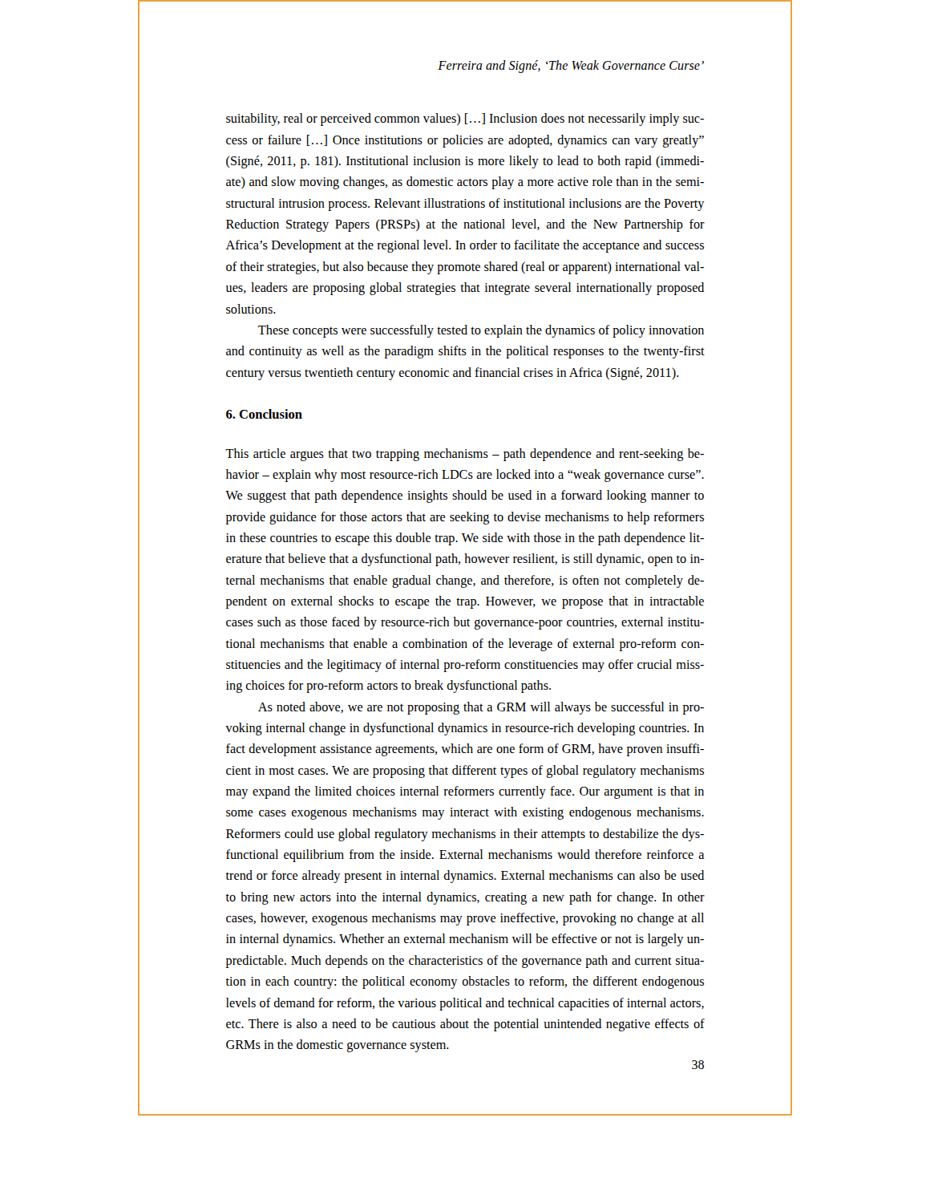Ferreira and Signé, ‘The Weak Governance Curse’
suitability, real or perceived common values) […] Inclusion does not necessarily imply success or failure […] Once institutions or policies are adopted, dynamics can vary greatly” (Signé, 2011, p. 181). Institutional inclusion is more likely to lead to both rapid (immediate) and slow moving changes, as domestic actors play a more active role than in the semi-structural intrusion process. Relevant illustrations of institutional inclusions are the Poverty Reduction Strategy Papers (PRSPs) at the national level, and the New Partnership for Africa’s Development at the regional level. In order to facilitate the acceptance and success of their strategies, but also because they promote shared (real or apparent) international values, leaders are proposing global strategies that integrate several internationally proposed solutions.
These concepts were successfully tested to explain the dynamics of policy innovation and continuity as well as the paradigm shifts in the political responses to the twenty-first century versus twentieth century economic and financial crises in Africa (Signé, 2011).
6. Conclusion
This article argues that two trapping mechanisms – path dependence and rent-seeking behavior – explain why most resource-rich LDCs are locked into a “weak governance curse”. We suggest that path dependence insights should be used in a forward looking manner to provide guidance for those actors that are seeking to devise mechanisms to help reformers in these countries to escape this double trap. We side with those in the path dependence literature that believe that a dysfunctional path, however resilient, is still dynamic, open to internal mechanisms that enable gradual change, and therefore, is often not completely dependent on external shocks to escape the trap. However, we propose that in intractable cases such as those faced by resource-rich but governance-poor countries, external institutional mechanisms that enable a combination of the leverage of external pro-reform constituencies and the legitimacy of internal pro-reform constituencies may offer crucial missing choices for pro-reform actors to break dysfunctional paths.
As noted above, we are not proposing that a GRM will always be successful in provoking internal change in dysfunctional dynamics in resource-rich developing countries. In fact development assistance agreements, which are one form of GRM, have proven insufficient in most cases. We are proposing that different types of global regulatory mechanisms may expand the limited choices internal reformers currently face. Our argument is that in some cases exogenous mechanisms may interact with existing endogenous mechanisms. Reformers could use global regulatory mechanisms in their attempts to destabilize the dysfunctional equilibrium from the inside. External mechanisms would therefore reinforce a trend or force already present in internal dynamics. External mechanisms can also be used to bring new actors into the internal dynamics, creating a new path for change. In other cases, however, exogenous mechanisms may prove ineffective, provoking no change at all in internal dynamics. Whether an external mechanism will be effective or not is largely unpredictable. Much depends on the characteristics of the governance path and current situation in each country: the political economy obstacles to reform, the different endogenous levels of demand for reform, the various political and technical capacities of internal actors, etc. There is also a need to be cautious about the potential unintended negative effects of GRMs in the domestic governance system.
38